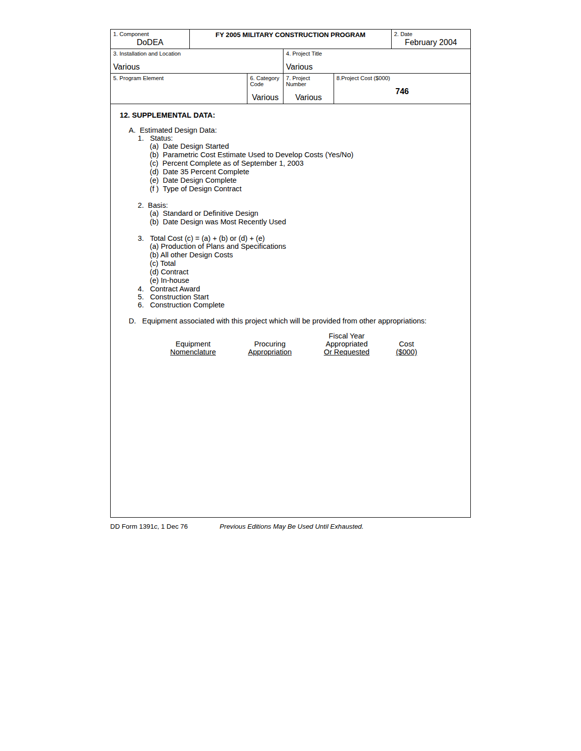| 1. Component DoDEA | FY 2005 MILITARY CONSTRUCTION PROGRAM | 2. Date February 2004 |
| 3. Installation and Location Various | 4. Project Title Various |
| 5. Program Element | 6. Category Code Various | 7. Project Number Various | 8.Project Cost ($000) 746 |
12. SUPPLEMENTAL DATA:
A. Estimated Design Data:
1. Status:
(a) Date Design Started
(b) Parametric Cost Estimate Used to Develop Costs (Yes/No)
(c) Percent Complete as of September 1, 2003
(d) Date 35 Percent Complete
(e) Date Design Complete
(f ) Type of Design Contract
2. Basis:
(a) Standard or Definitive Design
(b) Date Design was Most Recently Used
3. Total Cost (c) = (a) + (b) or (d) + (e)
(a) Production of Plans and Specifications
(b) All other Design Costs
(c) Total
(d) Contract
(e) In-house
4. Contract Award
5. Construction Start
6. Construction Complete
D. Equipment associated with this project which will be provided from other appropriations:
| | | Fiscal Year | |
| Equipment | Procuring | Appropriated | Cost |
| Nomenclature | Appropriation | Or Requested | ($000) |
DD Form 1391c, 1 Dec 76 Previous Editions May Be Used Until Exhausted.